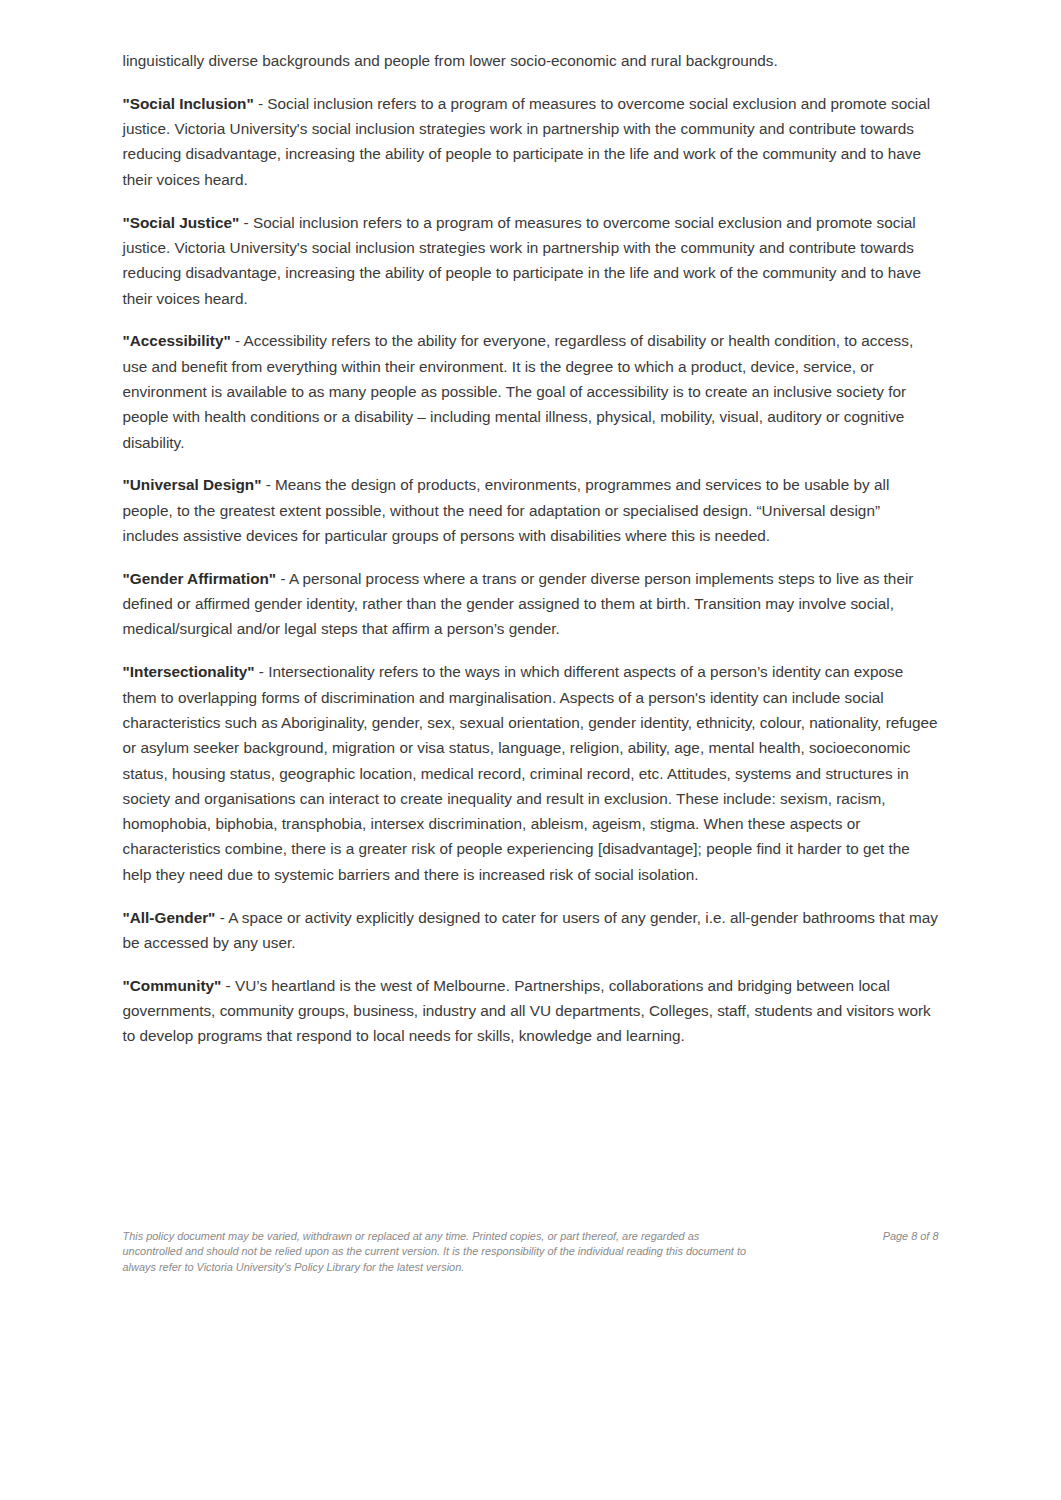linguistically diverse backgrounds and people from lower socio-economic and rural backgrounds.
"Social Inclusion" - Social inclusion refers to a program of measures to overcome social exclusion and promote social justice. Victoria University's social inclusion strategies work in partnership with the community and contribute towards reducing disadvantage, increasing the ability of people to participate in the life and work of the community and to have their voices heard.
"Social Justice" - Social inclusion refers to a program of measures to overcome social exclusion and promote social justice. Victoria University's social inclusion strategies work in partnership with the community and contribute towards reducing disadvantage, increasing the ability of people to participate in the life and work of the community and to have their voices heard.
"Accessibility" - Accessibility refers to the ability for everyone, regardless of disability or health condition, to access, use and benefit from everything within their environment. It is the degree to which a product, device, service, or environment is available to as many people as possible. The goal of accessibility is to create an inclusive society for people with health conditions or a disability – including mental illness, physical, mobility, visual, auditory or cognitive disability.
"Universal Design" - Means the design of products, environments, programmes and services to be usable by all people, to the greatest extent possible, without the need for adaptation or specialised design. “Universal design” includes assistive devices for particular groups of persons with disabilities where this is needed.
"Gender Affirmation" - A personal process where a trans or gender diverse person implements steps to live as their defined or affirmed gender identity, rather than the gender assigned to them at birth. Transition may involve social, medical/surgical and/or legal steps that affirm a person’s gender.
"Intersectionality" - Intersectionality refers to the ways in which different aspects of a person’s identity can expose them to overlapping forms of discrimination and marginalisation. Aspects of a person's identity can include social characteristics such as Aboriginality, gender, sex, sexual orientation, gender identity, ethnicity, colour, nationality, refugee or asylum seeker background, migration or visa status, language, religion, ability, age, mental health, socioeconomic status, housing status, geographic location, medical record, criminal record, etc. Attitudes, systems and structures in society and organisations can interact to create inequality and result in exclusion. These include: sexism, racism, homophobia, biphobia, transphobia, intersex discrimination, ableism, ageism, stigma. When these aspects or characteristics combine, there is a greater risk of people experiencing [disadvantage]; people find it harder to get the help they need due to systemic barriers and there is increased risk of social isolation.
"All-Gender" - A space or activity explicitly designed to cater for users of any gender, i.e. all-gender bathrooms that may be accessed by any user.
"Community" - VU’s heartland is the west of Melbourne. Partnerships, collaborations and bridging between local governments, community groups, business, industry and all VU departments, Colleges, staff, students and visitors work to develop programs that respond to local needs for skills, knowledge and learning.
This policy document may be varied, withdrawn or replaced at any time. Printed copies, or part thereof, are regarded as uncontrolled and should not be relied upon as the current version. It is the responsibility of the individual reading this document to always refer to Victoria University's Policy Library for the latest version.
Page 8 of 8